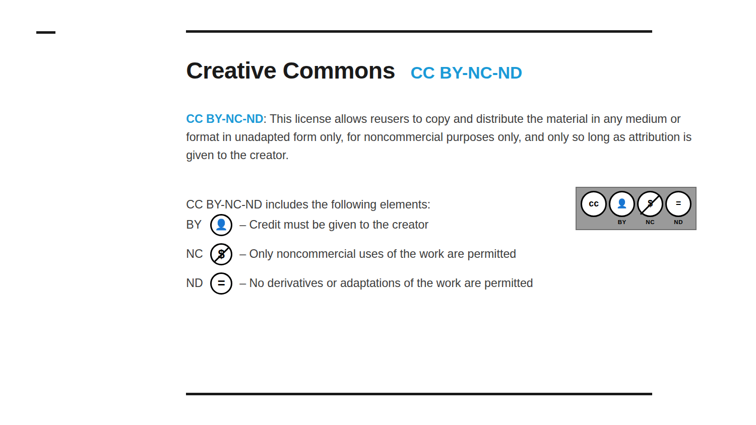Creative Commons CC BY-NC-ND
CC BY-NC-ND: This license allows reusers to copy and distribute the material in any medium or format in unadapted form only, for noncommercial purposes only, and only so long as attribution is given to the creator.
cc
👤
BY
$
NC
=
ND
CC BY-NC-ND includes the following elements:
BY – Credit must be given to the creator
NC – Only noncommercial uses of the work are permitted
ND – No derivatives or adaptations of the work are permitted